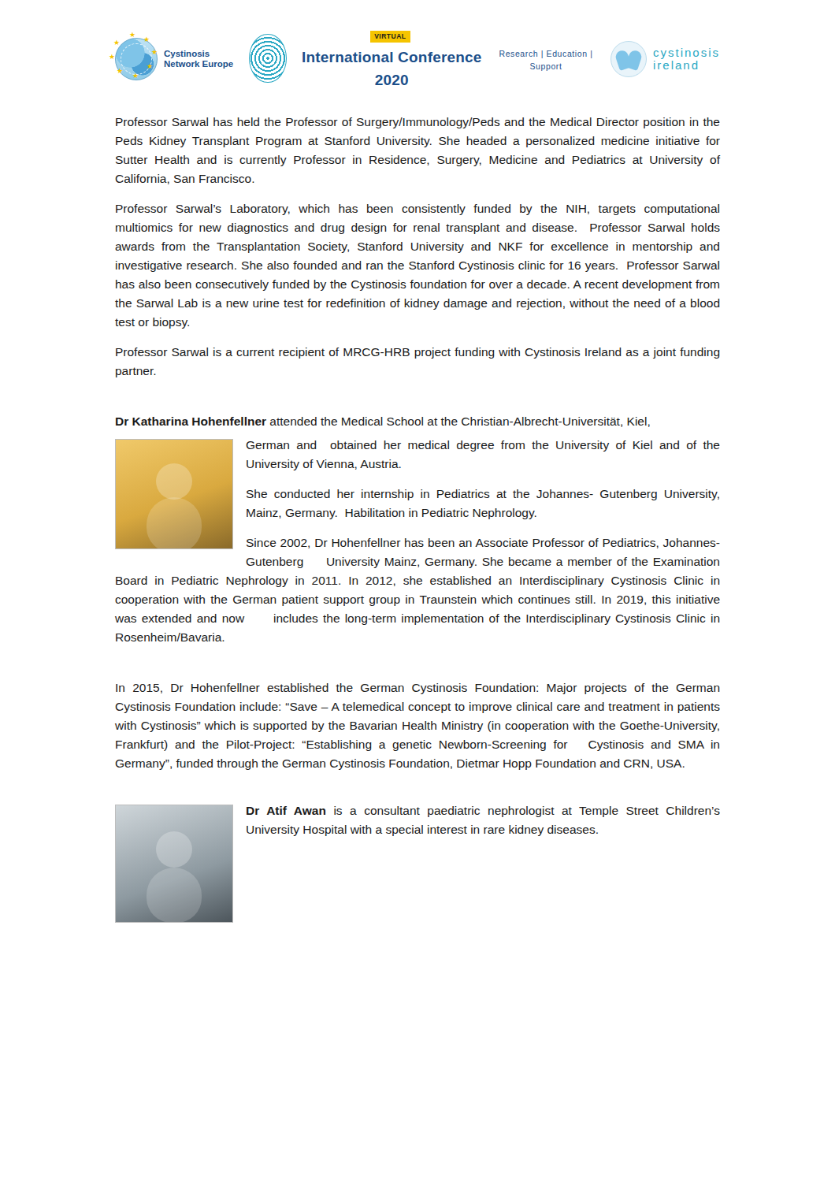★ ★ ★ ★ ★ ★ ★ ★
CystinosisNetwork Europe
VIRTUAL International Conference 2020
Research | Education | Support
cystinosis ireland
Professor Sarwal has held the Professor of Surgery/Immunology/Peds and the Medical Director position in the Peds Kidney Transplant Program at Stanford University. She headed a personalized medicine initiative for Sutter Health and is currently Professor in Residence, Surgery, Medicine and Pediatrics at University of California, San Francisco.
Professor Sarwal’s Laboratory, which has been consistently funded by the NIH, targets computational multiomics for new diagnostics and drug design for renal transplant and disease. Professor Sarwal holds awards from the Transplantation Society, Stanford University and NKF for excellence in mentorship and investigative research. She also founded and ran the Stanford Cystinosis clinic for 16 years. Professor Sarwal has also been consecutively funded by the Cystinosis foundation for over a decade. A recent development from the Sarwal Lab is a new urine test for redefinition of kidney damage and rejection, without the need of a blood test or biopsy.
Professor Sarwal is a current recipient of MRCG-HRB project funding with Cystinosis Ireland as a joint funding partner.
Dr Katharina Hohenfellner attended the Medical School at the Christian-Albrecht-Universität, Kiel,
German and obtained her medical degree from the University of Kiel and of the University of Vienna, Austria.
She conducted her internship in Pediatrics at the Johannes- Gutenberg University, Mainz, Germany. Habilitation in Pediatric Nephrology.
Since 2002, Dr Hohenfellner has been an Associate Professor of Pediatrics, Johannes-Gutenberg University Mainz, Germany. She became a member of the Examination Board in Pediatric Nephrology in 2011. In 2012, she established an Interdisciplinary Cystinosis Clinic in cooperation with the German patient support group in Traunstein which continues still. In 2019, this initiative was extended and now includes the long-term implementation of the Interdisciplinary Cystinosis Clinic in Rosenheim/Bavaria.
In 2015, Dr Hohenfellner established the German Cystinosis Foundation: Major projects of the German Cystinosis Foundation include: “Save – A telemedical concept to improve clinical care and treatment in patients with Cystinosis” which is supported by the Bavarian Health Ministry (in cooperation with the Goethe-University, Frankfurt) and the Pilot-Project: “Establishing a genetic Newborn-Screening for Cystinosis and SMA in Germany”, funded through the German Cystinosis Foundation, Dietmar Hopp Foundation and CRN, USA.
Dr Atif Awan is a consultant paediatric nephrologist at Temple Street Children’s University Hospital with a special interest in rare kidney diseases.